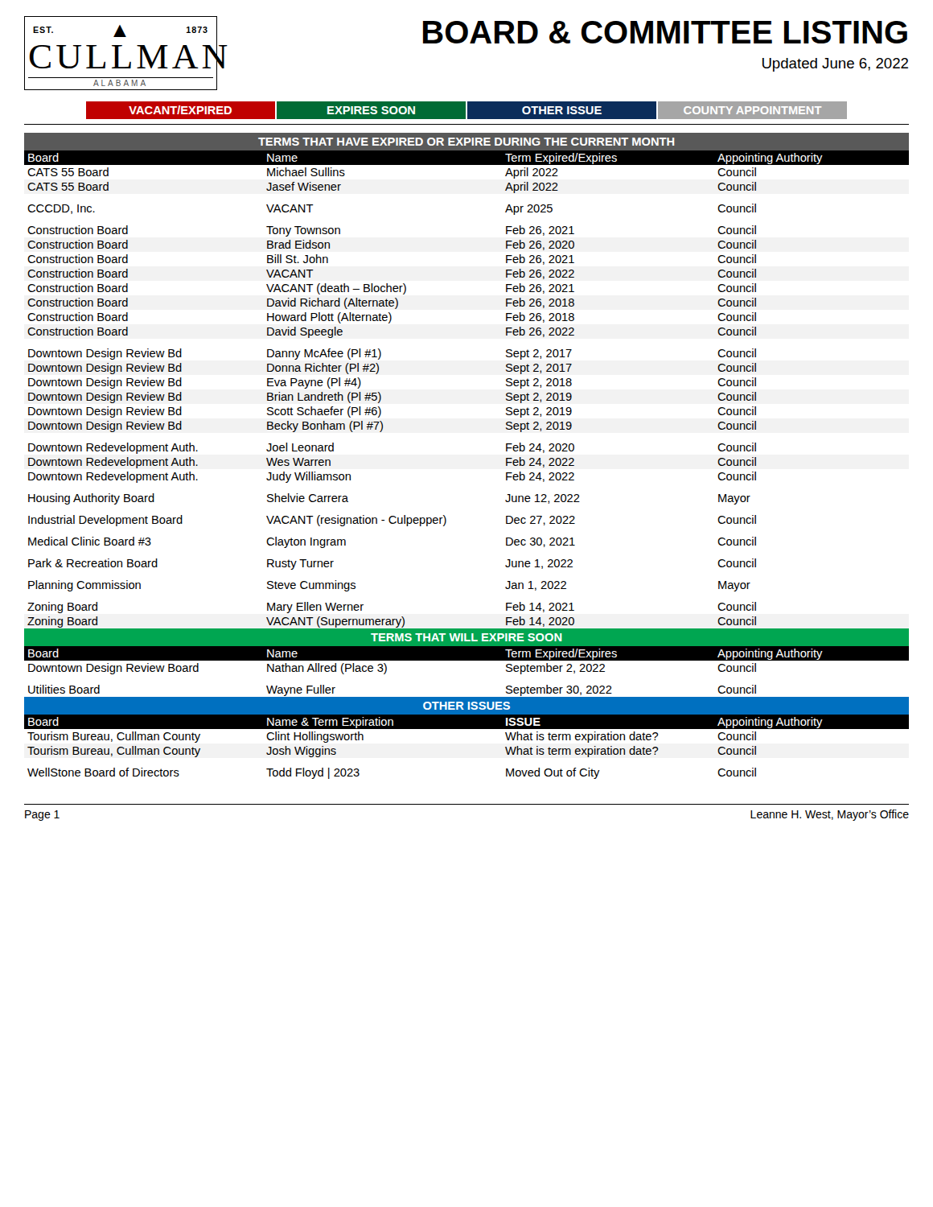EST.▲1873
CULLMAN
ALABAMA
BOARD & COMMITTEE LISTING
Updated June 6, 2022
VACANT/EXPIRED
EXPIRES SOON
OTHER ISSUE
COUNTY APPOINTMENT
| TERMS THAT HAVE EXPIRED OR EXPIRE DURING THE CURRENT MONTH |
| Board | Name | Term Expired/Expires | Appointing Authority |
| CATS 55 Board | Michael Sullins | April 2022 | Council |
| CATS 55 Board | Jasef Wisener | April 2022 | Council |
| CCCDD, Inc. | VACANT | Apr 2025 | Council |
| Construction Board | Tony Townson | Feb 26, 2021 | Council |
| Construction Board | Brad Eidson | Feb 26, 2020 | Council |
| Construction Board | Bill St. John | Feb 26, 2021 | Council |
| Construction Board | VACANT | Feb 26, 2022 | Council |
| Construction Board | VACANT (death – Blocher) | Feb 26, 2021 | Council |
| Construction Board | David Richard (Alternate) | Feb 26, 2018 | Council |
| Construction Board | Howard Plott (Alternate) | Feb 26, 2018 | Council |
| Construction Board | David Speegle | Feb 26, 2022 | Council |
| Downtown Design Review Bd | Danny McAfee (Pl #1) | Sept 2, 2017 | Council |
| Downtown Design Review Bd | Donna Richter (Pl #2) | Sept 2, 2017 | Council |
| Downtown Design Review Bd | Eva Payne (Pl #4) | Sept 2, 2018 | Council |
| Downtown Design Review Bd | Brian Landreth (Pl #5) | Sept 2, 2019 | Council |
| Downtown Design Review Bd | Scott Schaefer (Pl #6) | Sept 2, 2019 | Council |
| Downtown Design Review Bd | Becky Bonham (Pl #7) | Sept 2, 2019 | Council |
| Downtown Redevelopment Auth. | Joel Leonard | Feb 24, 2020 | Council |
| Downtown Redevelopment Auth. | Wes Warren | Feb 24, 2022 | Council |
| Downtown Redevelopment Auth. | Judy Williamson | Feb 24, 2022 | Council |
| Housing Authority Board | Shelvie Carrera | June 12, 2022 | Mayor |
| Industrial Development Board | VACANT (resignation - Culpepper) | Dec 27, 2022 | Council |
| Medical Clinic Board #3 | Clayton Ingram | Dec 30, 2021 | Council |
| Park & Recreation Board | Rusty Turner | June 1, 2022 | Council |
| Planning Commission | Steve Cummings | Jan 1, 2022 | Mayor |
| Zoning Board | Mary Ellen Werner | Feb 14, 2021 | Council |
| Zoning Board | VACANT (Supernumerary) | Feb 14, 2020 | Council |
| TERMS THAT WILL EXPIRE SOON |
| Board | Name | Term Expired/Expires | Appointing Authority |
| Downtown Design Review Board | Nathan Allred (Place 3) | September 2, 2022 | Council |
| Utilities Board | Wayne Fuller | September 30, 2022 | Council |
| OTHER ISSUES |
| Board | Name & Term Expiration | ISSUE | Appointing Authority |
| Tourism Bureau, Cullman County | Clint Hollingsworth | What is term expiration date? | Council |
| Tourism Bureau, Cullman County | Josh Wiggins | What is term expiration date? | Council |
| WellStone Board of Directors | Todd Floyd / 2023 | Moved Out of City | Council |
Page 1 Leanne H. West, Mayor’s Office